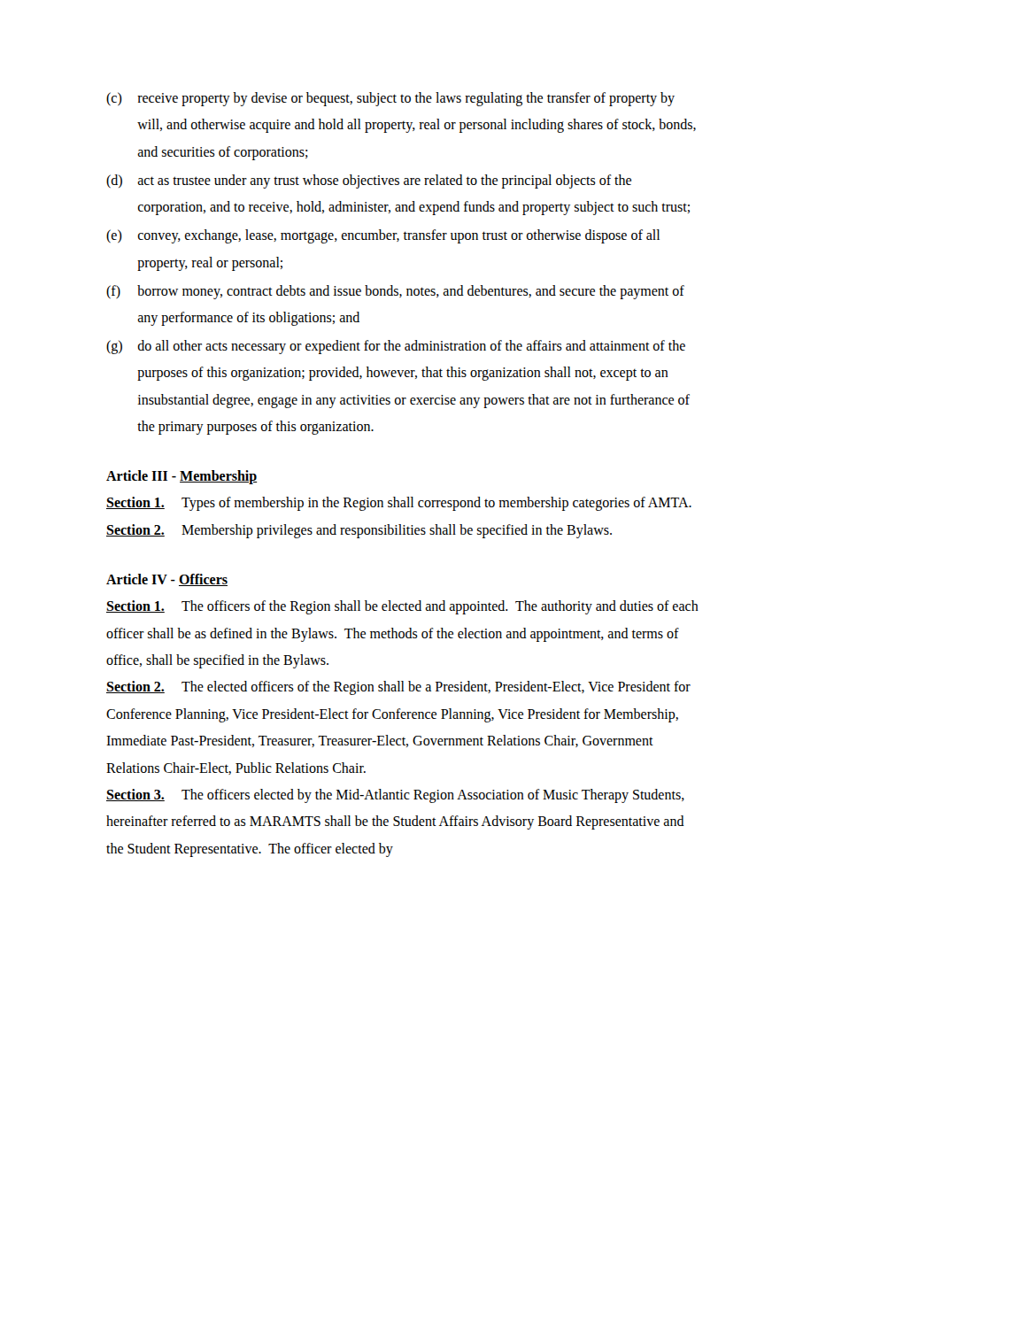(c) receive property by devise or bequest, subject to the laws regulating the transfer of property by will, and otherwise acquire and hold all property, real or personal including shares of stock, bonds, and securities of corporations;
(d) act as trustee under any trust whose objectives are related to the principal objects of the corporation, and to receive, hold, administer, and expend funds and property subject to such trust;
(e) convey, exchange, lease, mortgage, encumber, transfer upon trust or otherwise dispose of all property, real or personal;
(f) borrow money, contract debts and issue bonds, notes, and debentures, and secure the payment of any performance of its obligations; and
(g) do all other acts necessary or expedient for the administration of the affairs and attainment of the purposes of this organization; provided, however, that this organization shall not, except to an insubstantial degree, engage in any activities or exercise any powers that are not in furtherance of the primary purposes of this organization.
Article III - Membership
Section 1. Types of membership in the Region shall correspond to membership categories of AMTA.
Section 2. Membership privileges and responsibilities shall be specified in the Bylaws.
Article IV - Officers
Section 1. The officers of the Region shall be elected and appointed. The authority and duties of each officer shall be as defined in the Bylaws. The methods of the election and appointment, and terms of office, shall be specified in the Bylaws.
Section 2. The elected officers of the Region shall be a President, President-Elect, Vice President for Conference Planning, Vice President-Elect for Conference Planning, Vice President for Membership, Immediate Past-President, Treasurer, Treasurer-Elect, Government Relations Chair, Government Relations Chair-Elect, Public Relations Chair.
Section 3. The officers elected by the Mid-Atlantic Region Association of Music Therapy Students, hereinafter referred to as MARAMTS shall be the Student Affairs Advisory Board Representative and the Student Representative. The officer elected by